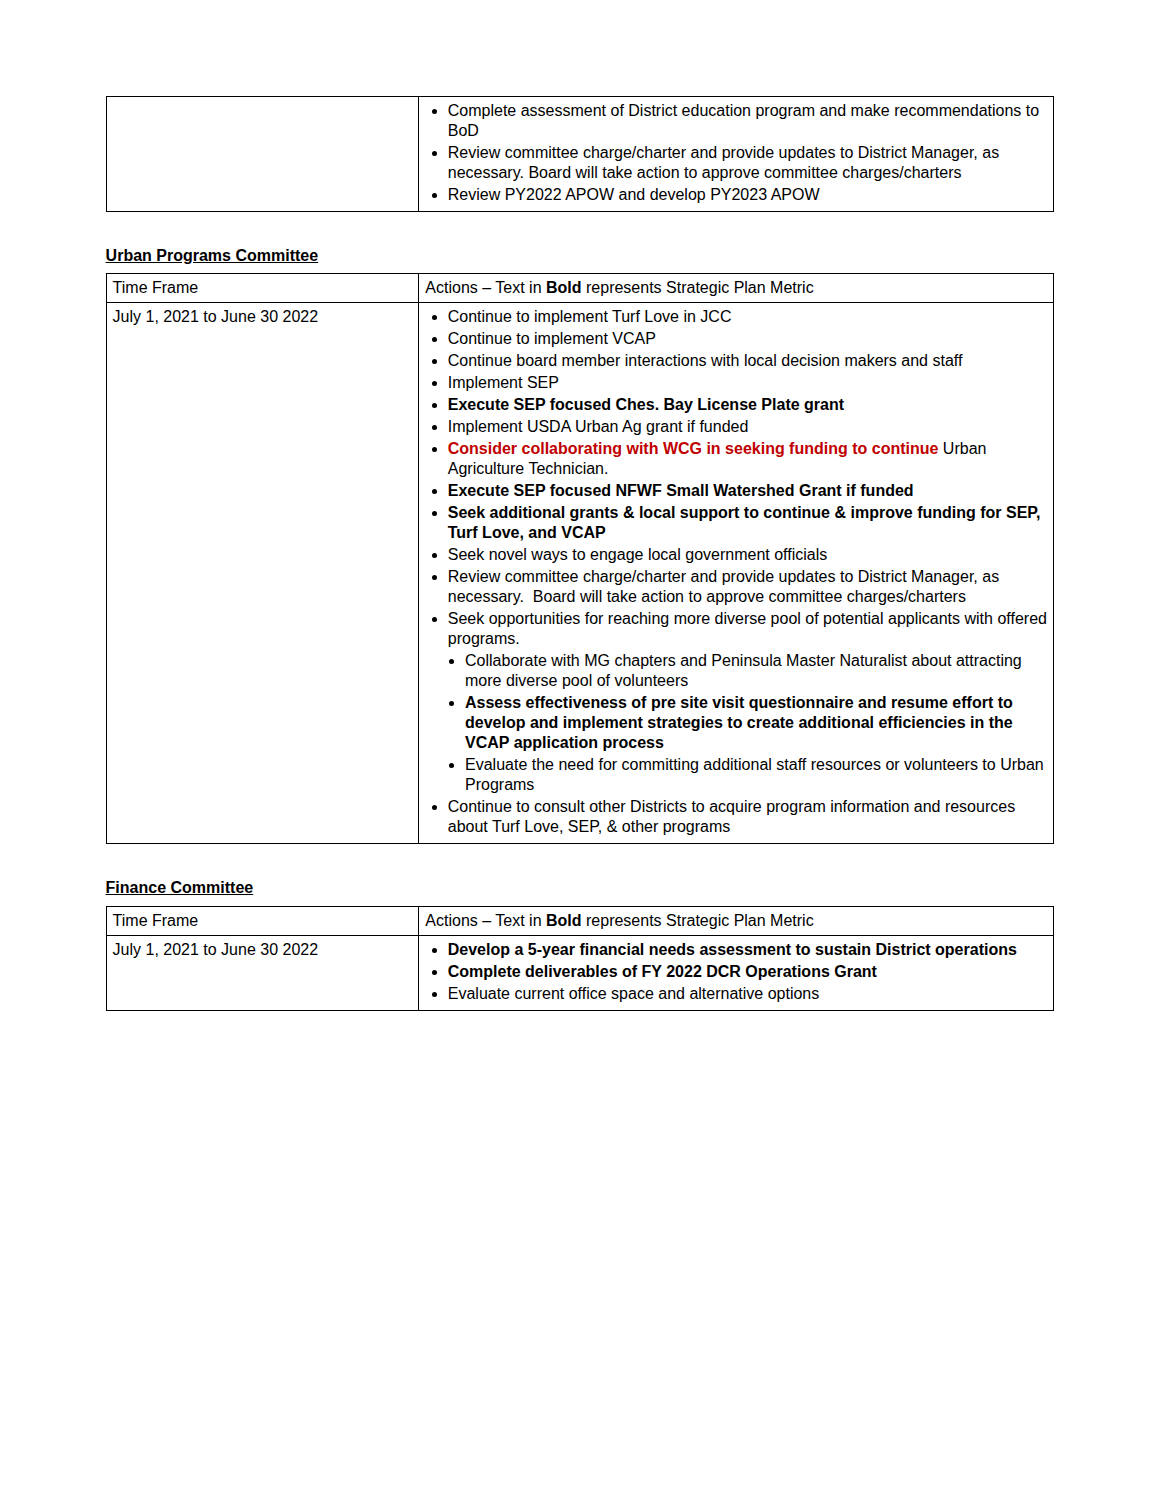| | Complete assessment of District education program and make recommendations to BoD Review committee charge/charter and provide updates to District Manager, as necessary. Board will take action to approve committee charges/charters Review PY2022 APOW and develop PY2023 APOW |
Urban Programs Committee
| Time Frame | Actions – Text in Bold represents Strategic Plan Metric |
| July 1, 2021 to June 30 2022 | Continue to implement Turf Love in JCC Continue to implement VCAP Continue board member interactions with local decision makers and staff Implement SEP Execute SEP focused Ches. Bay License Plate grant Implement USDA Urban Ag grant if funded Consider collaborating with WCG in seeking funding to continue Urban Agriculture Technician. Execute SEP focused NFWF Small Watershed Grant if funded Seek additional grants & local support to continue & improve funding for SEP, Turf Love, and VCAP Seek novel ways to engage local government officials Review committee charge/charter and provide updates to District Manager, as necessary. Board will take action to approve committee charges/charters Seek opportunities for reaching more diverse pool of potential applicants with offered programs. Collaborate with MG chapters and Peninsula Master Naturalist about attracting more diverse pool of volunteers Assess effectiveness of pre site visit questionnaire and resume effort to develop and implement strategies to create additional efficiencies in the VCAP application process Evaluate the need for committing additional staff resources or volunteers to Urban Programs Continue to consult other Districts to acquire program information and resources about Turf Love, SEP, & other programs |
Finance Committee
| Time Frame | Actions – Text in Bold represents Strategic Plan Metric |
| July 1, 2021 to June 30 2022 | Develop a 5-year financial needs assessment to sustain District operations Complete deliverables of FY 2022 DCR Operations Grant Evaluate current office space and alternative options |